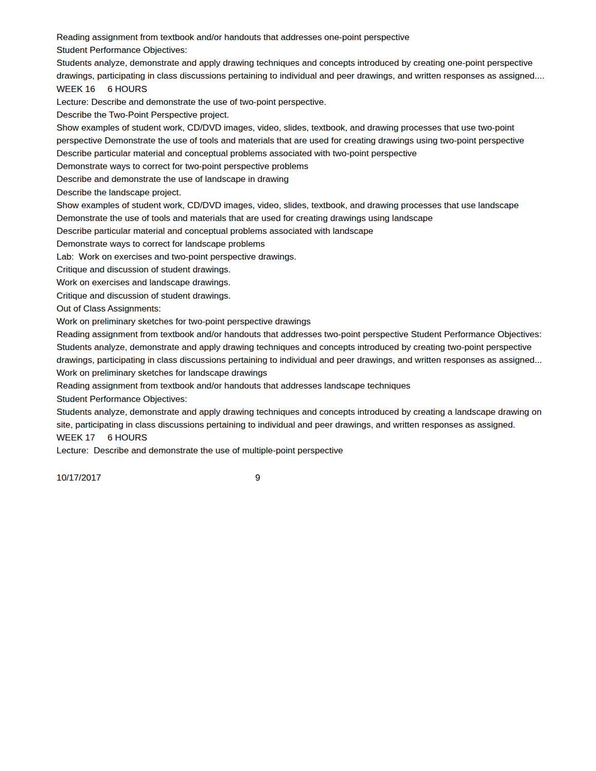Reading assignment from textbook and/or handouts that addresses one-point perspective
Student Performance Objectives:
Students analyze, demonstrate and apply drawing techniques and concepts introduced by creating one-point perspective drawings, participating in class discussions pertaining to individual and peer drawings, and written responses as assigned....
WEEK 16 6 HOURS
Lecture: Describe and demonstrate the use of two-point perspective.
Describe the Two-Point Perspective project.
Show examples of student work, CD/DVD images, video, slides, textbook, and drawing processes that use two-point perspective Demonstrate the use of tools and materials that are used for creating drawings using two-point perspective
Describe particular material and conceptual problems associated with two-point perspective
Demonstrate ways to correct for two-point perspective problems
Describe and demonstrate the use of landscape in drawing
Describe the landscape project.
Show examples of student work, CD/DVD images, video, slides, textbook, and drawing processes that use landscape Demonstrate the use of tools and materials that are used for creating drawings using landscape
Describe particular material and conceptual problems associated with landscape
Demonstrate ways to correct for landscape problems
Lab: Work on exercises and two-point perspective drawings.
Critique and discussion of student drawings.
Work on exercises and landscape drawings.
Critique and discussion of student drawings.
Out of Class Assignments:
Work on preliminary sketches for two-point perspective drawings
Reading assignment from textbook and/or handouts that addresses two-point perspective Student Performance Objectives:
Students analyze, demonstrate and apply drawing techniques and concepts introduced by creating two-point perspective drawings, participating in class discussions pertaining to individual and peer drawings, and written responses as assigned...
Work on preliminary sketches for landscape drawings
Reading assignment from textbook and/or handouts that addresses landscape techniques
Student Performance Objectives:
Students analyze, demonstrate and apply drawing techniques and concepts introduced by creating a landscape drawing on site, participating in class discussions pertaining to individual and peer drawings, and written responses as assigned.
WEEK 17 6 HOURS
Lecture: Describe and demonstrate the use of multiple-point perspective
10/17/2017 9